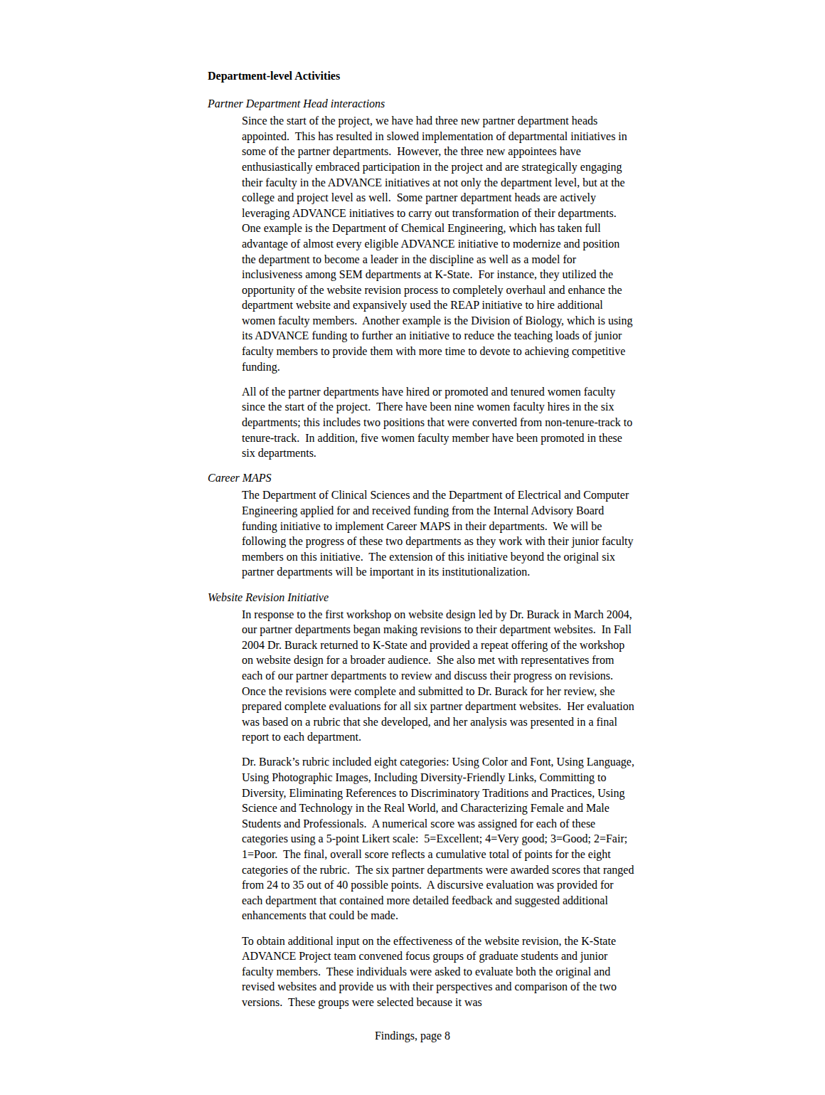Department-level Activities
Partner Department Head interactions
Since the start of the project, we have had three new partner department heads appointed. This has resulted in slowed implementation of departmental initiatives in some of the partner departments. However, the three new appointees have enthusiastically embraced participation in the project and are strategically engaging their faculty in the ADVANCE initiatives at not only the department level, but at the college and project level as well. Some partner department heads are actively leveraging ADVANCE initiatives to carry out transformation of their departments. One example is the Department of Chemical Engineering, which has taken full advantage of almost every eligible ADVANCE initiative to modernize and position the department to become a leader in the discipline as well as a model for inclusiveness among SEM departments at K-State. For instance, they utilized the opportunity of the website revision process to completely overhaul and enhance the department website and expansively used the REAP initiative to hire additional women faculty members. Another example is the Division of Biology, which is using its ADVANCE funding to further an initiative to reduce the teaching loads of junior faculty members to provide them with more time to devote to achieving competitive funding.
All of the partner departments have hired or promoted and tenured women faculty since the start of the project. There have been nine women faculty hires in the six departments; this includes two positions that were converted from non-tenure-track to tenure-track. In addition, five women faculty member have been promoted in these six departments.
Career MAPS
The Department of Clinical Sciences and the Department of Electrical and Computer Engineering applied for and received funding from the Internal Advisory Board funding initiative to implement Career MAPS in their departments. We will be following the progress of these two departments as they work with their junior faculty members on this initiative. The extension of this initiative beyond the original six partner departments will be important in its institutionalization.
Website Revision Initiative
In response to the first workshop on website design led by Dr. Burack in March 2004, our partner departments began making revisions to their department websites. In Fall 2004 Dr. Burack returned to K-State and provided a repeat offering of the workshop on website design for a broader audience. She also met with representatives from each of our partner departments to review and discuss their progress on revisions. Once the revisions were complete and submitted to Dr. Burack for her review, she prepared complete evaluations for all six partner department websites. Her evaluation was based on a rubric that she developed, and her analysis was presented in a final report to each department.
Dr. Burack’s rubric included eight categories: Using Color and Font, Using Language, Using Photographic Images, Including Diversity-Friendly Links, Committing to Diversity, Eliminating References to Discriminatory Traditions and Practices, Using Science and Technology in the Real World, and Characterizing Female and Male Students and Professionals. A numerical score was assigned for each of these categories using a 5-point Likert scale: 5=Excellent; 4=Very good; 3=Good; 2=Fair; 1=Poor. The final, overall score reflects a cumulative total of points for the eight categories of the rubric. The six partner departments were awarded scores that ranged from 24 to 35 out of 40 possible points. A discursive evaluation was provided for each department that contained more detailed feedback and suggested additional enhancements that could be made.
To obtain additional input on the effectiveness of the website revision, the K-State ADVANCE Project team convened focus groups of graduate students and junior faculty members. These individuals were asked to evaluate both the original and revised websites and provide us with their perspectives and comparison of the two versions. These groups were selected because it was
Findings, page 8